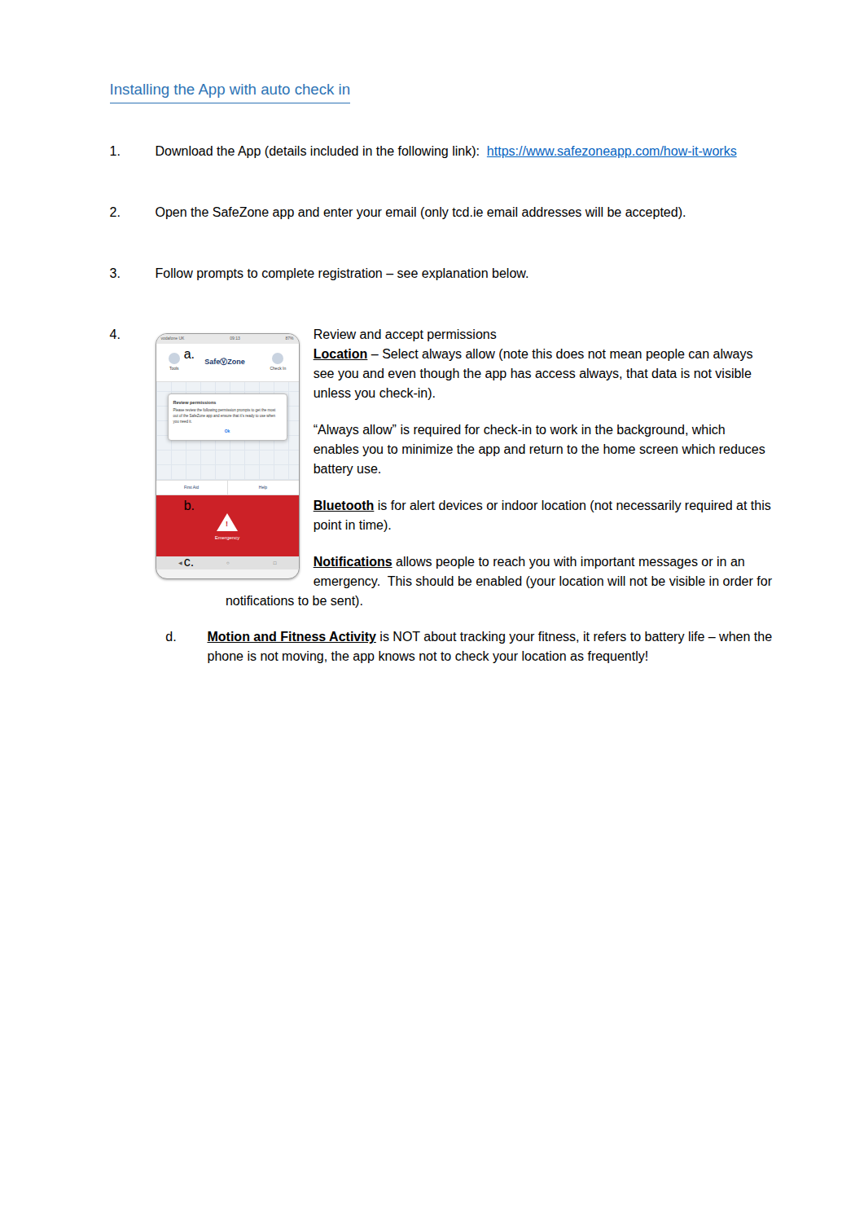Installing the App with auto check in
Download the App (details included in the following link): https://www.safezoneapp.com/how-it-works
Open the SafeZone app and enter your email (only tcd.ie email addresses will be accepted).
Follow prompts to complete registration – see explanation below.
Review and accept permissions
vodafone UK 09:1387%
Tools
SafeⓋZone
Check In
Review permissions Please review the following permission prompts to get the most out of the SafeZone app and ensure that it's ready to use when you need it.
Ok
First Aid
Help
Emergency
◀○□
Location – Select always allow (note this does not mean people can always see you and even though the app has access always, that data is not visible unless you check-in).
“Always allow” is required for check-in to work in the background, which enables you to minimize the app and return to the home screen which reduces battery use.
Bluetooth is for alert devices or indoor location (not necessarily required at this point in time).
Notifications allows people to reach you with important messages or in an emergency. This should be enabled (your location will not be visible in order for notifications to be sent).
Motion and Fitness Activity is NOT about tracking your fitness, it refers to battery life – when the phone is not moving, the app knows not to check your location as frequently!